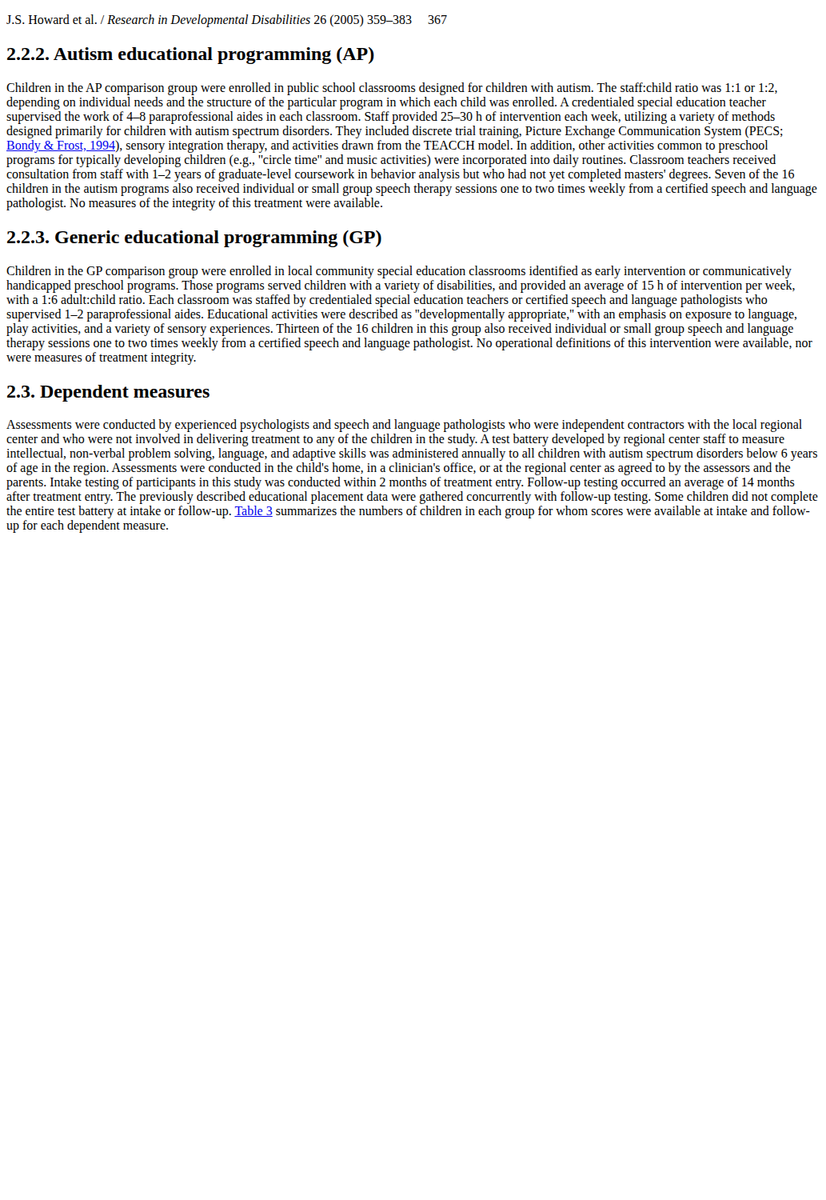J.S. Howard et al. / Research in Developmental Disabilities 26 (2005) 359–383 367
2.2.2. Autism educational programming (AP)
Children in the AP comparison group were enrolled in public school classrooms designed for children with autism. The staff:child ratio was 1:1 or 1:2, depending on individual needs and the structure of the particular program in which each child was enrolled. A credentialed special education teacher supervised the work of 4–8 paraprofessional aides in each classroom. Staff provided 25–30 h of intervention each week, utilizing a variety of methods designed primarily for children with autism spectrum disorders. They included discrete trial training, Picture Exchange Communication System (PECS; Bondy & Frost, 1994), sensory integration therapy, and activities drawn from the TEACCH model. In addition, other activities common to preschool programs for typically developing children (e.g., ''circle time'' and music activities) were incorporated into daily routines. Classroom teachers received consultation from staff with 1–2 years of graduate-level coursework in behavior analysis but who had not yet completed masters' degrees. Seven of the 16 children in the autism programs also received individual or small group speech therapy sessions one to two times weekly from a certified speech and language pathologist. No measures of the integrity of this treatment were available.
2.2.3. Generic educational programming (GP)
Children in the GP comparison group were enrolled in local community special education classrooms identified as early intervention or communicatively handicapped preschool programs. Those programs served children with a variety of disabilities, and provided an average of 15 h of intervention per week, with a 1:6 adult:child ratio. Each classroom was staffed by credentialed special education teachers or certified speech and language pathologists who supervised 1–2 paraprofessional aides. Educational activities were described as ''developmentally appropriate,'' with an emphasis on exposure to language, play activities, and a variety of sensory experiences. Thirteen of the 16 children in this group also received individual or small group speech and language therapy sessions one to two times weekly from a certified speech and language pathologist. No operational definitions of this intervention were available, nor were measures of treatment integrity.
2.3. Dependent measures
Assessments were conducted by experienced psychologists and speech and language pathologists who were independent contractors with the local regional center and who were not involved in delivering treatment to any of the children in the study. A test battery developed by regional center staff to measure intellectual, non-verbal problem solving, language, and adaptive skills was administered annually to all children with autism spectrum disorders below 6 years of age in the region. Assessments were conducted in the child's home, in a clinician's office, or at the regional center as agreed to by the assessors and the parents. Intake testing of participants in this study was conducted within 2 months of treatment entry. Follow-up testing occurred an average of 14 months after treatment entry. The previously described educational placement data were gathered concurrently with follow-up testing. Some children did not complete the entire test battery at intake or follow-up. Table 3 summarizes the numbers of children in each group for whom scores were available at intake and follow-up for each dependent measure.